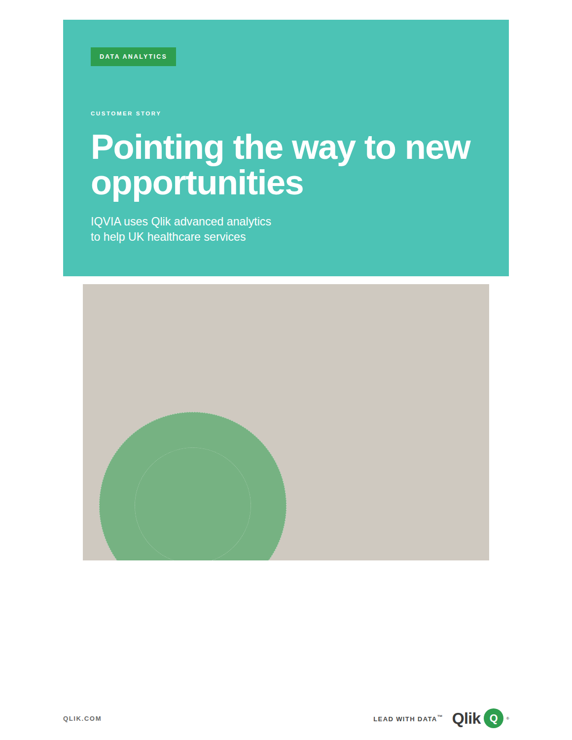Data Analytics
Customer Story
Pointing the way to new opportunities
IQVIA uses Qlik advanced analytics
to help UK healthcare services
QLIK.COM
Lead with Data™ QlikQ®